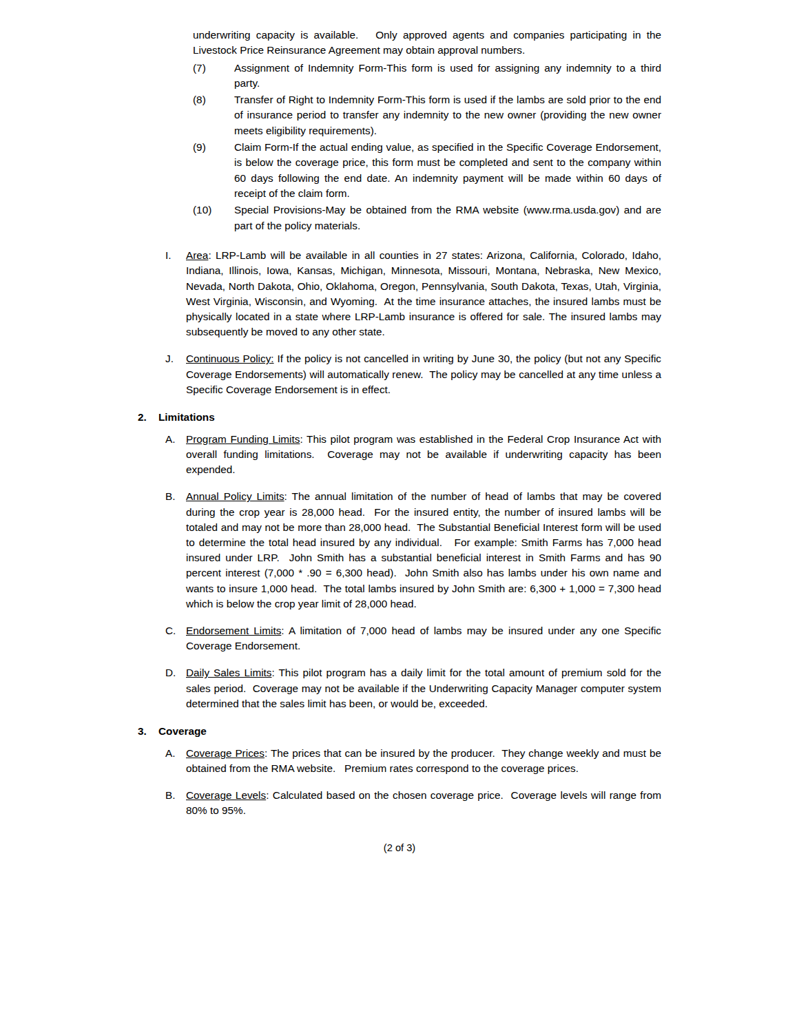underwriting capacity is available. Only approved agents and companies participating in the Livestock Price Reinsurance Agreement may obtain approval numbers.
(7) Assignment of Indemnity Form-This form is used for assigning any indemnity to a third party.
(8) Transfer of Right to Indemnity Form-This form is used if the lambs are sold prior to the end of insurance period to transfer any indemnity to the new owner (providing the new owner meets eligibility requirements).
(9) Claim Form-If the actual ending value, as specified in the Specific Coverage Endorsement, is below the coverage price, this form must be completed and sent to the company within 60 days following the end date. An indemnity payment will be made within 60 days of receipt of the claim form.
(10) Special Provisions-May be obtained from the RMA website (www.rma.usda.gov) and are part of the policy materials.
I. Area: LRP-Lamb will be available in all counties in 27 states: Arizona, California, Colorado, Idaho, Indiana, Illinois, Iowa, Kansas, Michigan, Minnesota, Missouri, Montana, Nebraska, New Mexico, Nevada, North Dakota, Ohio, Oklahoma, Oregon, Pennsylvania, South Dakota, Texas, Utah, Virginia, West Virginia, Wisconsin, and Wyoming. At the time insurance attaches, the insured lambs must be physically located in a state where LRP-Lamb insurance is offered for sale. The insured lambs may subsequently be moved to any other state.
J. Continuous Policy: If the policy is not cancelled in writing by June 30, the policy (but not any Specific Coverage Endorsements) will automatically renew. The policy may be cancelled at any time unless a Specific Coverage Endorsement is in effect.
2. Limitations
A. Program Funding Limits: This pilot program was established in the Federal Crop Insurance Act with overall funding limitations. Coverage may not be available if underwriting capacity has been expended.
B. Annual Policy Limits: The annual limitation of the number of head of lambs that may be covered during the crop year is 28,000 head. For the insured entity, the number of insured lambs will be totaled and may not be more than 28,000 head. The Substantial Beneficial Interest form will be used to determine the total head insured by any individual. For example: Smith Farms has 7,000 head insured under LRP. John Smith has a substantial beneficial interest in Smith Farms and has 90 percent interest (7,000 * .90 = 6,300 head). John Smith also has lambs under his own name and wants to insure 1,000 head. The total lambs insured by John Smith are: 6,300 + 1,000 = 7,300 head which is below the crop year limit of 28,000 head.
C. Endorsement Limits: A limitation of 7,000 head of lambs may be insured under any one Specific Coverage Endorsement.
D. Daily Sales Limits: This pilot program has a daily limit for the total amount of premium sold for the sales period. Coverage may not be available if the Underwriting Capacity Manager computer system determined that the sales limit has been, or would be, exceeded.
3. Coverage
A. Coverage Prices: The prices that can be insured by the producer. They change weekly and must be obtained from the RMA website. Premium rates correspond to the coverage prices.
B. Coverage Levels: Calculated based on the chosen coverage price. Coverage levels will range from 80% to 95%.
(2 of 3)